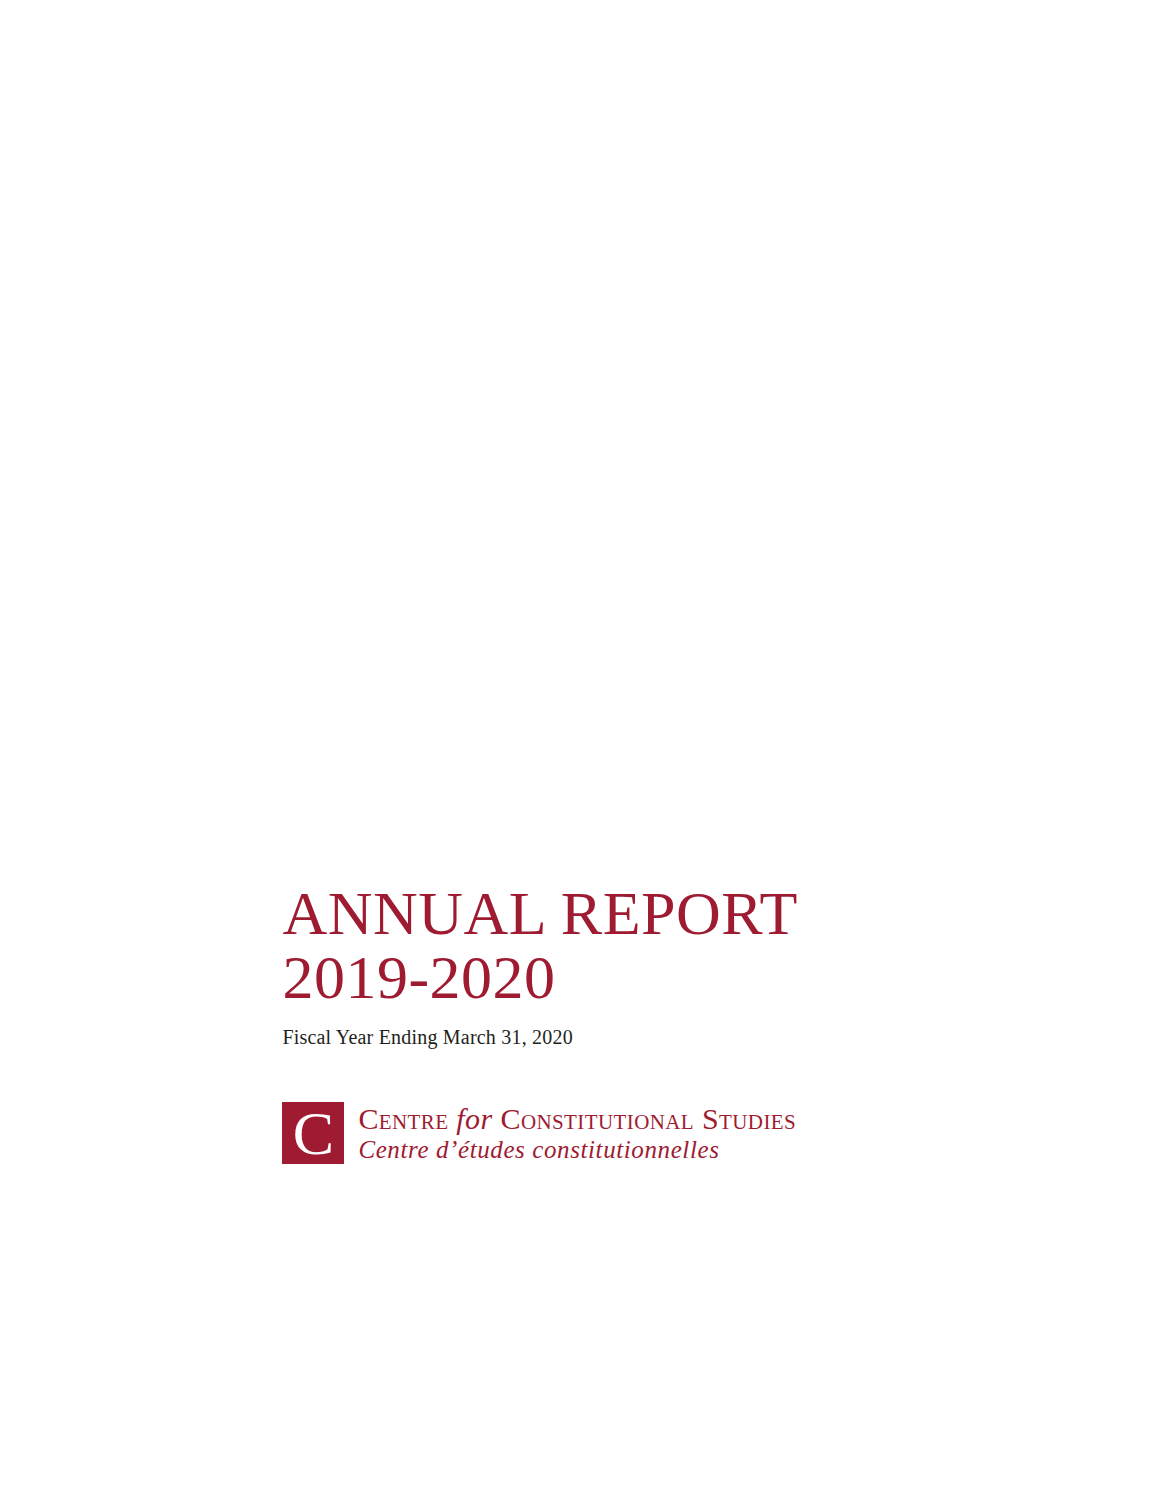ANNUAL REPORT 2019-2020
Fiscal Year Ending March 31, 2020
C
Centre for Constitutional Studies
Centre d’études constitutionnelles